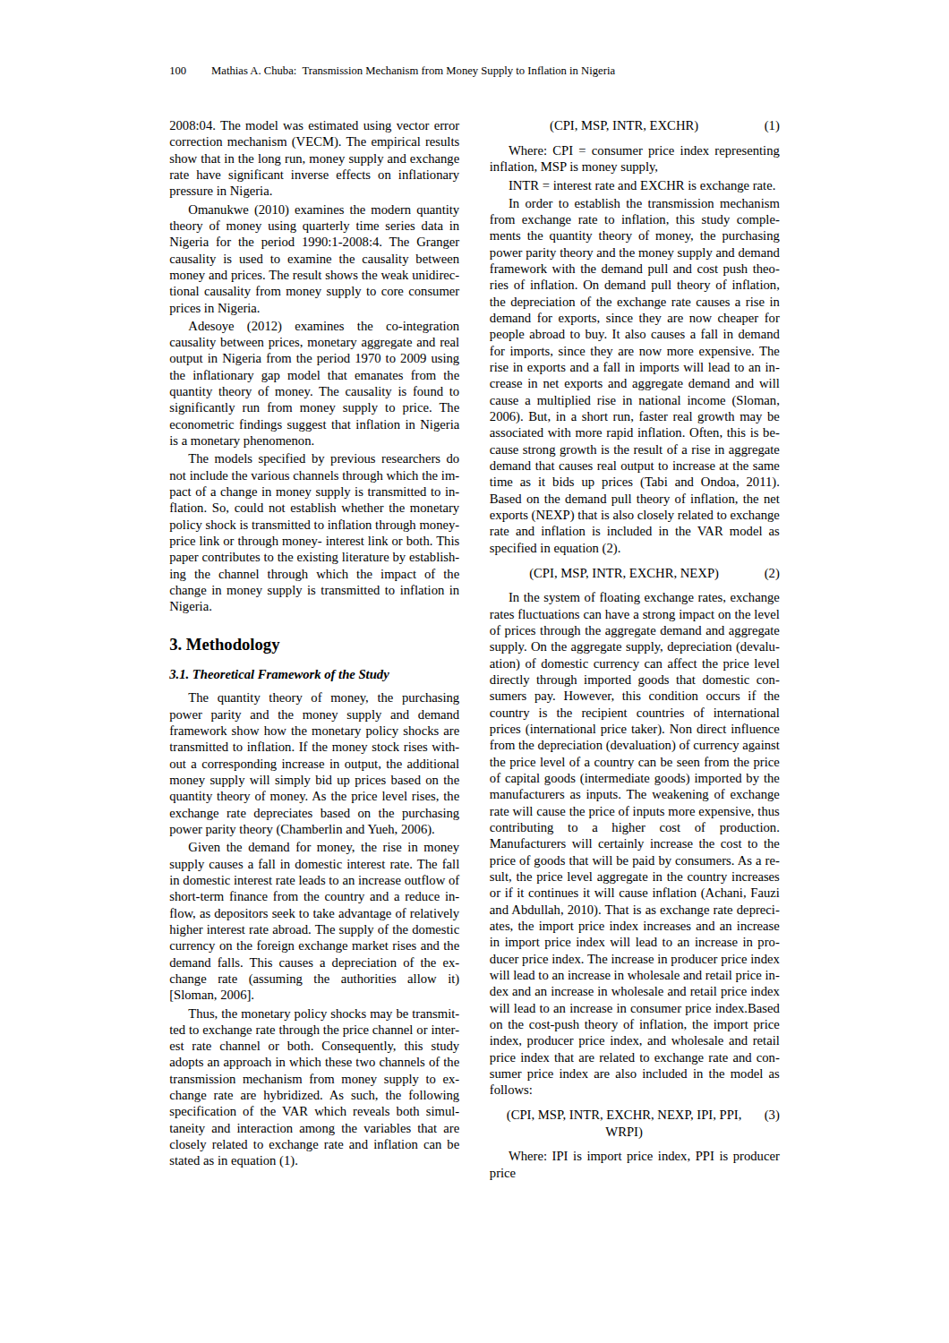100 Mathias A. Chuba: Transmission Mechanism from Money Supply to Inflation in Nigeria
2008:04. The model was estimated using vector error correction mechanism (VECM). The empirical results show that in the long run, money supply and exchange rate have significant inverse effects on inflationary pressure in Nigeria.
Omanukwe (2010) examines the modern quantity theory of money using quarterly time series data in Nigeria for the period 1990:1-2008:4. The Granger causality is used to examine the causality between money and prices. The result shows the weak unidirectional causality from money supply to core consumer prices in Nigeria.
Adesoye (2012) examines the co-integration causality between prices, monetary aggregate and real output in Nigeria from the period 1970 to 2009 using the inflationary gap model that emanates from the quantity theory of money. The causality is found to significantly run from money supply to price. The econometric findings suggest that inflation in Nigeria is a monetary phenomenon.
The models specified by previous researchers do not include the various channels through which the impact of a change in money supply is transmitted to inflation. So, could not establish whether the monetary policy shock is transmitted to inflation through money-price link or through money- interest link or both. This paper contributes to the existing literature by establishing the channel through which the impact of the change in money supply is transmitted to inflation in Nigeria.
3. Methodology
3.1. Theoretical Framework of the Study
The quantity theory of money, the purchasing power parity and the money supply and demand framework show how the monetary policy shocks are transmitted to inflation. If the money stock rises without a corresponding increase in output, the additional money supply will simply bid up prices based on the quantity theory of money. As the price level rises, the exchange rate depreciates based on the purchasing power parity theory (Chamberlin and Yueh, 2006).
Given the demand for money, the rise in money supply causes a fall in domestic interest rate. The fall in domestic interest rate leads to an increase outflow of short-term finance from the country and a reduce inflow, as depositors seek to take advantage of relatively higher interest rate abroad. The supply of the domestic currency on the foreign exchange market rises and the demand falls. This causes a depreciation of the exchange rate (assuming the authorities allow it) [Sloman, 2006].
Thus, the monetary policy shocks may be transmitted to exchange rate through the price channel or interest rate channel or both. Consequently, this study adopts an approach in which these two channels of the transmission mechanism from money supply to exchange rate are hybridized. As such, the following specification of the VAR which reveals both simultaneity and interaction among the variables that are closely related to exchange rate and inflation can be stated as in equation (1).
(CPI, MSP, INTR, EXCHR)(1)
Where: CPI = consumer price index representing inflation, MSP is money supply,
INTR = interest rate and EXCHR is exchange rate.
In order to establish the transmission mechanism from exchange rate to inflation, this study complements the quantity theory of money, the purchasing power parity theory and the money supply and demand framework with the demand pull and cost push theories of inflation. On demand pull theory of inflation, the depreciation of the exchange rate causes a rise in demand for exports, since they are now cheaper for people abroad to buy. It also causes a fall in demand for imports, since they are now more expensive. The rise in exports and a fall in imports will lead to an increase in net exports and aggregate demand and will cause a multiplied rise in national income (Sloman, 2006). But, in a short run, faster real growth may be associated with more rapid inflation. Often, this is because strong growth is the result of a rise in aggregate demand that causes real output to increase at the same time as it bids up prices (Tabi and Ondoa, 2011). Based on the demand pull theory of inflation, the net exports (NEXP) that is also closely related to exchange rate and inflation is included in the VAR model as specified in equation (2).
(CPI, MSP, INTR, EXCHR, NEXP)(2)
In the system of floating exchange rates, exchange rates fluctuations can have a strong impact on the level of prices through the aggregate demand and aggregate supply. On the aggregate supply, depreciation (devaluation) of domestic currency can affect the price level directly through imported goods that domestic consumers pay. However, this condition occurs if the country is the recipient countries of international prices (international price taker). Non direct influence from the depreciation (devaluation) of currency against the price level of a country can be seen from the price of capital goods (intermediate goods) imported by the manufacturers as inputs. The weakening of exchange rate will cause the price of inputs more expensive, thus contributing to a higher cost of production. Manufacturers will certainly increase the cost to the price of goods that will be paid by consumers. As a result, the price level aggregate in the country increases or if it continues it will cause inflation (Achani, Fauzi and Abdullah, 2010). That is as exchange rate depreciates, the import price index increases and an increase in import price index will lead to an increase in producer price index. The increase in producer price index will lead to an increase in wholesale and retail price index and an increase in wholesale and retail price index will lead to an increase in consumer price index.Based on the cost-push theory of inflation, the import price index, producer price index, and wholesale and retail price index that are related to exchange rate and consumer price index are also included in the model as follows:
(CPI, MSP, INTR, EXCHR, NEXP, IPI, PPI, WRPI)(3)
Where: IPI is import price index, PPI is producer price